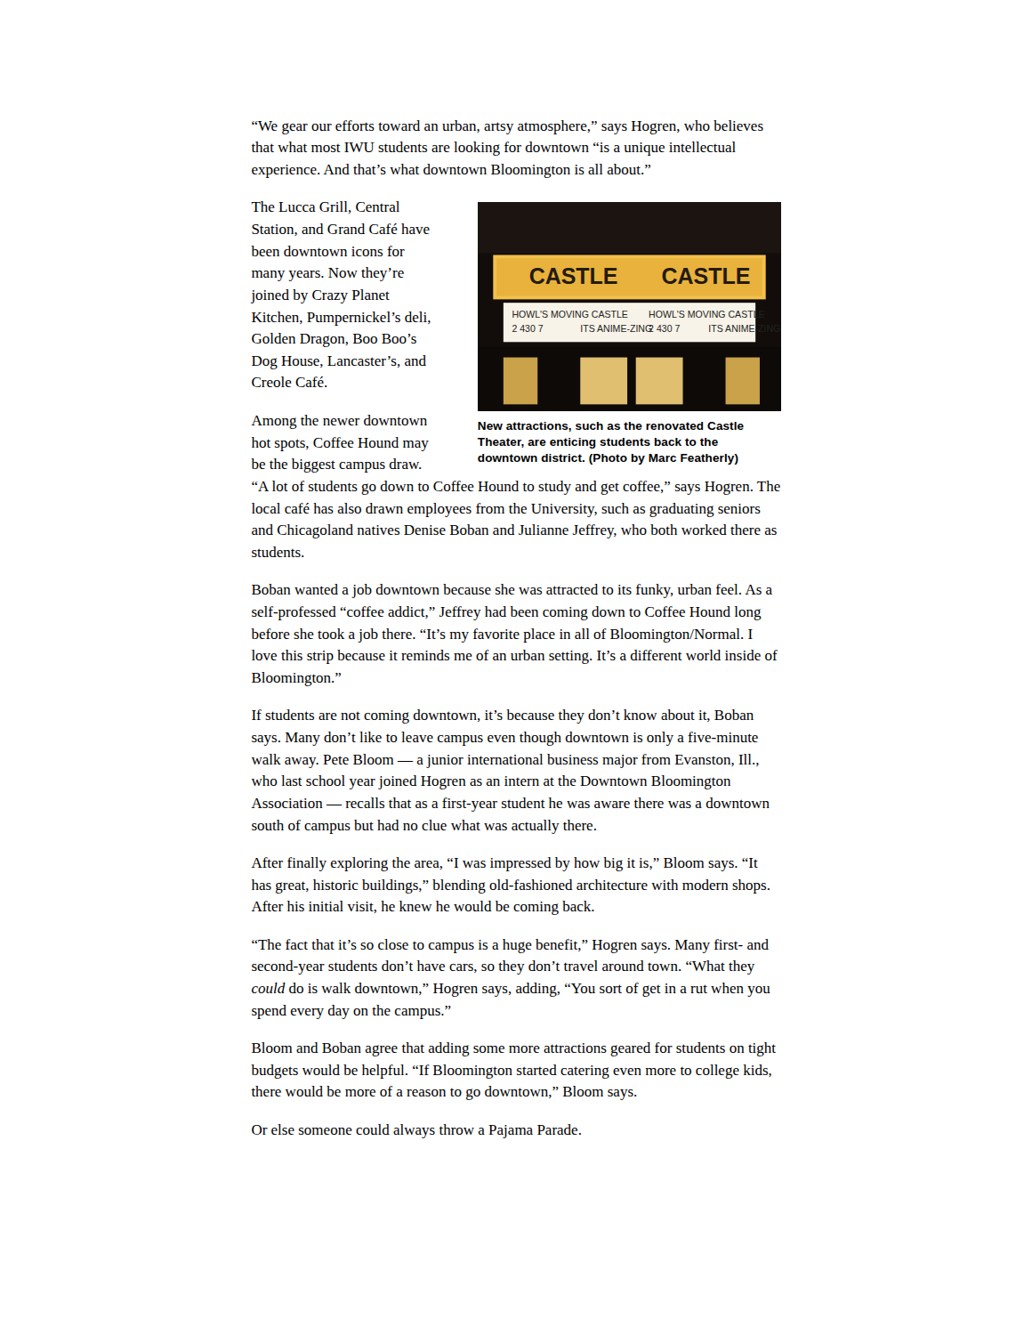“We gear our efforts toward an urban, artsy atmosphere,” says Hogren, who believes that what most IWU students are looking for downtown “is a unique intellectual experience. And that’s what downtown Bloomington is all about.”
New attractions, such as the renovated Castle Theater, are enticing students back to the downtown district. (Photo by Marc Featherly)
The Lucca Grill, Central Station, and Grand Café have been downtown icons for many years. Now they’re joined by Crazy Planet Kitchen, Pumpernickel’s deli, Golden Dragon, Boo Boo’s Dog House, Lancaster’s, and Creole Café.
Among the newer downtown hot spots, Coffee Hound may be the biggest campus draw. “A lot of students go down to Coffee Hound to study and get coffee,” says Hogren. The local café has also drawn employees from the University, such as graduating seniors and Chicagoland natives Denise Boban and Julianne Jeffrey, who both worked there as students.
Boban wanted a job downtown because she was attracted to its funky, urban feel. As a self-professed “coffee addict,” Jeffrey had been coming down to Coffee Hound long before she took a job there. “It’s my favorite place in all of Bloomington/Normal. I love this strip because it reminds me of an urban setting. It’s a different world inside of Bloomington.”
If students are not coming downtown, it’s because they don’t know about it, Boban says. Many don’t like to leave campus even though downtown is only a five-minute walk away. Pete Bloom — a junior international business major from Evanston, Ill., who last school year joined Hogren as an intern at the Downtown Bloomington Association — recalls that as a first-year student he was aware there was a downtown south of campus but had no clue what was actually there.
After finally exploring the area, “I was impressed by how big it is,” Bloom says. “It has great, historic buildings,” blending old-fashioned architecture with modern shops. After his initial visit, he knew he would be coming back.
“The fact that it’s so close to campus is a huge benefit,” Hogren says. Many first- and second-year students don’t have cars, so they don’t travel around town. “What they could do is walk downtown,” Hogren says, adding, “You sort of get in a rut when you spend every day on the campus.”
Bloom and Boban agree that adding some more attractions geared for students on tight budgets would be helpful. “If Bloomington started catering even more to college kids, there would be more of a reason to go downtown,” Bloom says.
Or else someone could always throw a Pajama Parade.